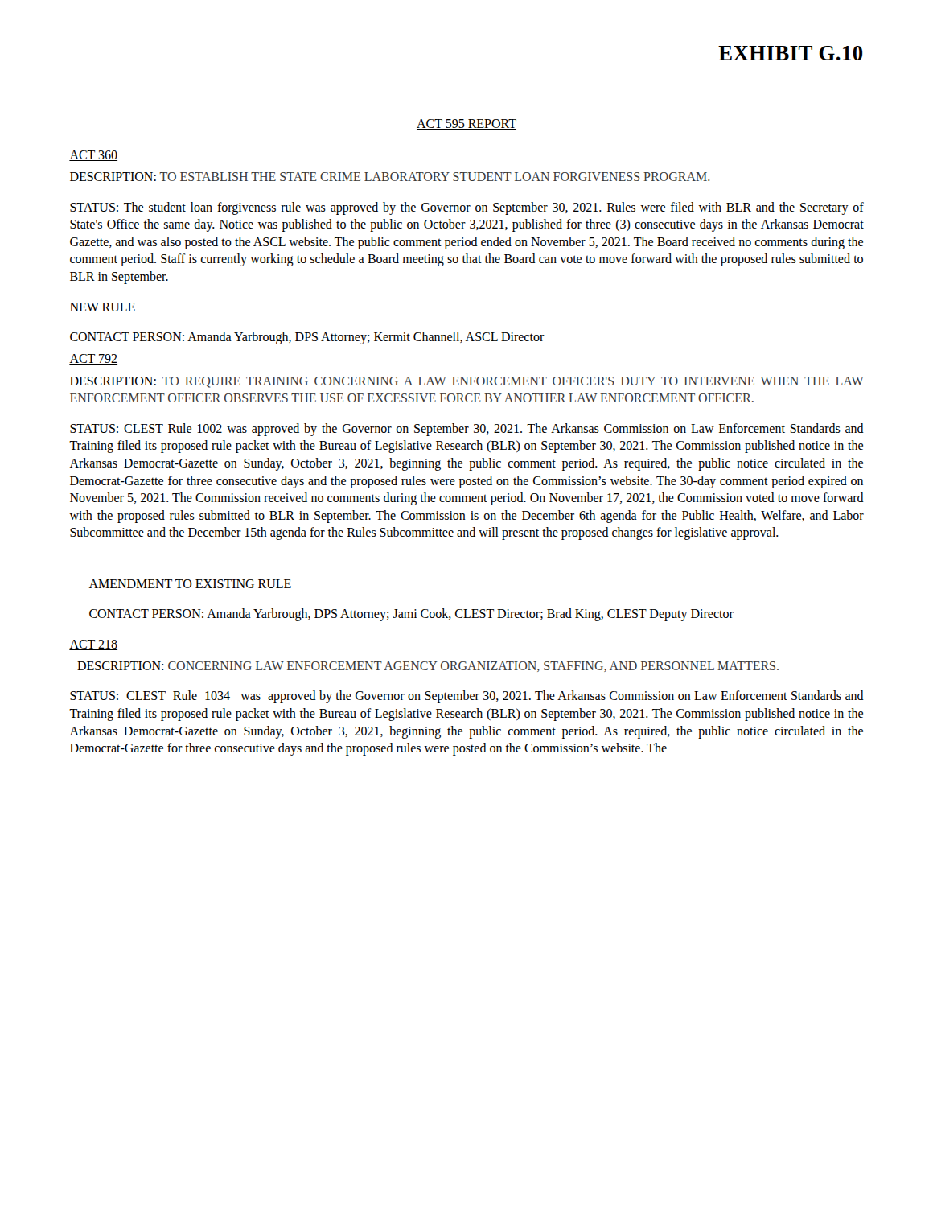EXHIBIT G.10
ACT 595 REPORT
ACT 360
DESCRIPTION: TO ESTABLISH THE STATE CRIME LABORATORY STUDENT LOAN FORGIVENESS PROGRAM.
STATUS: The student loan forgiveness rule was approved by the Governor on September 30, 2021. Rules were filed with BLR and the Secretary of State's Office the same day. Notice was published to the public on October 3,2021, published for three (3) consecutive days in the Arkansas Democrat Gazette, and was also posted to the ASCL website. The public comment period ended on November 5, 2021. The Board received no comments during the comment period. Staff is currently working to schedule a Board meeting so that the Board can vote to move forward with the proposed rules submitted to BLR in September.
NEW RULE
CONTACT PERSON: Amanda Yarbrough, DPS Attorney; Kermit Channell, ASCL Director
ACT 792
DESCRIPTION: TO REQUIRE TRAINING CONCERNING A LAW ENFORCEMENT OFFICER'S DUTY TO INTERVENE WHEN THE LAW ENFORCEMENT OFFICER OBSERVES THE USE OF EXCESSIVE FORCE BY ANOTHER LAW ENFORCEMENT OFFICER.
STATUS: CLEST Rule 1002 was approved by the Governor on September 30, 2021. The Arkansas Commission on Law Enforcement Standards and Training filed its proposed rule packet with the Bureau of Legislative Research (BLR) on September 30, 2021. The Commission published notice in the Arkansas Democrat-Gazette on Sunday, October 3, 2021, beginning the public comment period. As required, the public notice circulated in the Democrat-Gazette for three consecutive days and the proposed rules were posted on the Commission’s website. The 30-day comment period expired on November 5, 2021. The Commission received no comments during the comment period. On November 17, 2021, the Commission voted to move forward with the proposed rules submitted to BLR in September. The Commission is on the December 6th agenda for the Public Health, Welfare, and Labor Subcommittee and the December 15th agenda for the Rules Subcommittee and will present the proposed changes for legislative approval.
AMENDMENT TO EXISTING RULE
CONTACT PERSON: Amanda Yarbrough, DPS Attorney; Jami Cook, CLEST Director; Brad King, CLEST Deputy Director
ACT 218
DESCRIPTION: CONCERNING LAW ENFORCEMENT AGENCY ORGANIZATION, STAFFING, AND PERSONNEL MATTERS.
STATUS: CLEST Rule 1034 was approved by the Governor on September 30, 2021. The Arkansas Commission on Law Enforcement Standards and Training filed its proposed rule packet with the Bureau of Legislative Research (BLR) on September 30, 2021. The Commission published notice in the Arkansas Democrat-Gazette on Sunday, October 3, 2021, beginning the public comment period. As required, the public notice circulated in the Democrat-Gazette for three consecutive days and the proposed rules were posted on the Commission’s website. The